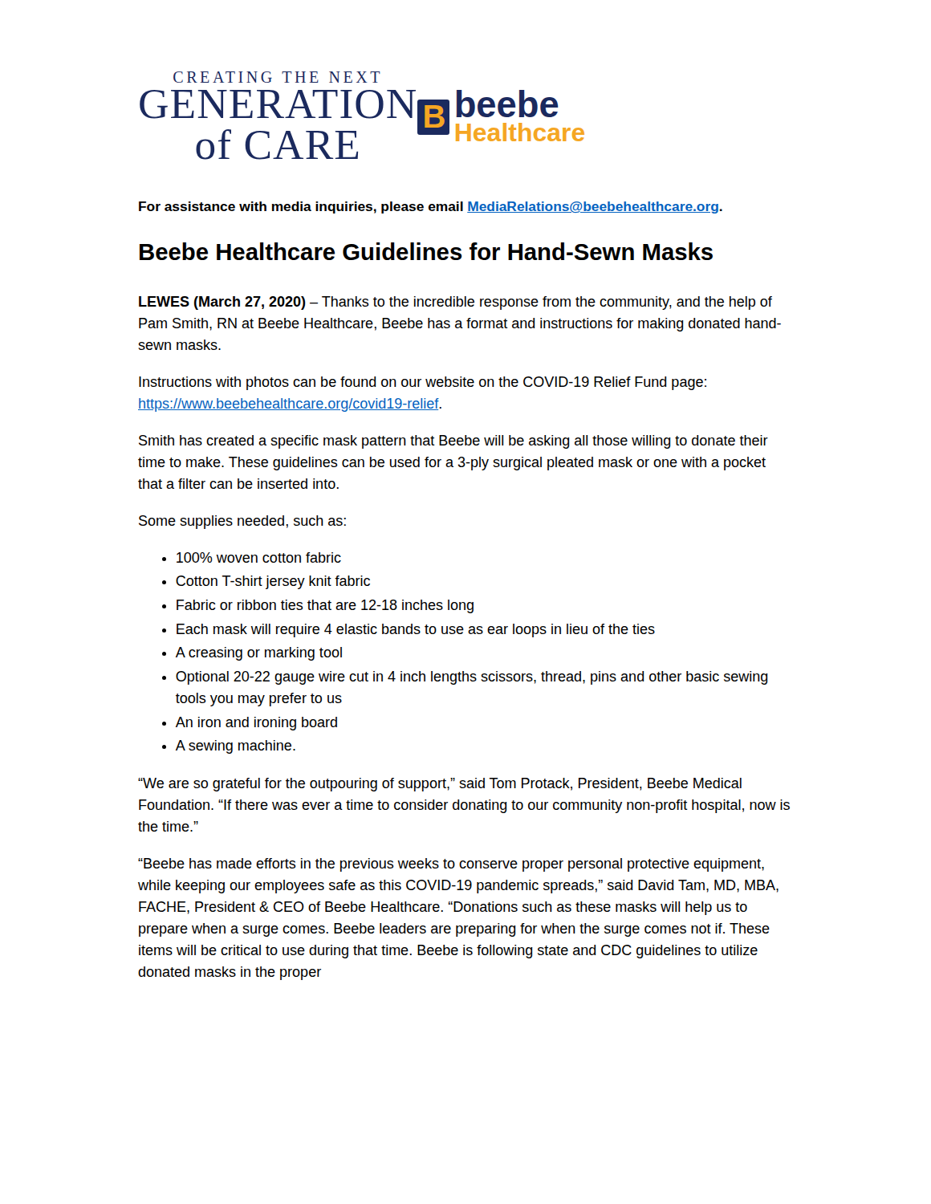| Creating the Next GENERATION of CARE | B beebe Healthcare |
For assistance with media inquiries, please email MediaRelations@beebehealthcare.org.
Beebe Healthcare Guidelines for Hand-Sewn Masks
LEWES (March 27, 2020) – Thanks to the incredible response from the community, and the help of Pam Smith, RN at Beebe Healthcare, Beebe has a format and instructions for making donated hand-sewn masks.
Instructions with photos can be found on our website on the COVID-19 Relief Fund page: https://www.beebehealthcare.org/covid19-relief.
Smith has created a specific mask pattern that Beebe will be asking all those willing to donate their time to make. These guidelines can be used for a 3-ply surgical pleated mask or one with a pocket that a filter can be inserted into.
Some supplies needed, such as:
100% woven cotton fabric
Cotton T-shirt jersey knit fabric
Fabric or ribbon ties that are 12-18 inches long
Each mask will require 4 elastic bands to use as ear loops in lieu of the ties
A creasing or marking tool
Optional 20-22 gauge wire cut in 4 inch lengths scissors, thread, pins and other basic sewing tools you may prefer to us
An iron and ironing board
A sewing machine.
“We are so grateful for the outpouring of support,” said Tom Protack, President, Beebe Medical Foundation. “If there was ever a time to consider donating to our community non-profit hospital, now is the time.”
“Beebe has made efforts in the previous weeks to conserve proper personal protective equipment, while keeping our employees safe as this COVID-19 pandemic spreads,” said David Tam, MD, MBA, FACHE, President & CEO of Beebe Healthcare. “Donations such as these masks will help us to prepare when a surge comes. Beebe leaders are preparing for when the surge comes not if. These items will be critical to use during that time. Beebe is following state and CDC guidelines to utilize donated masks in the proper